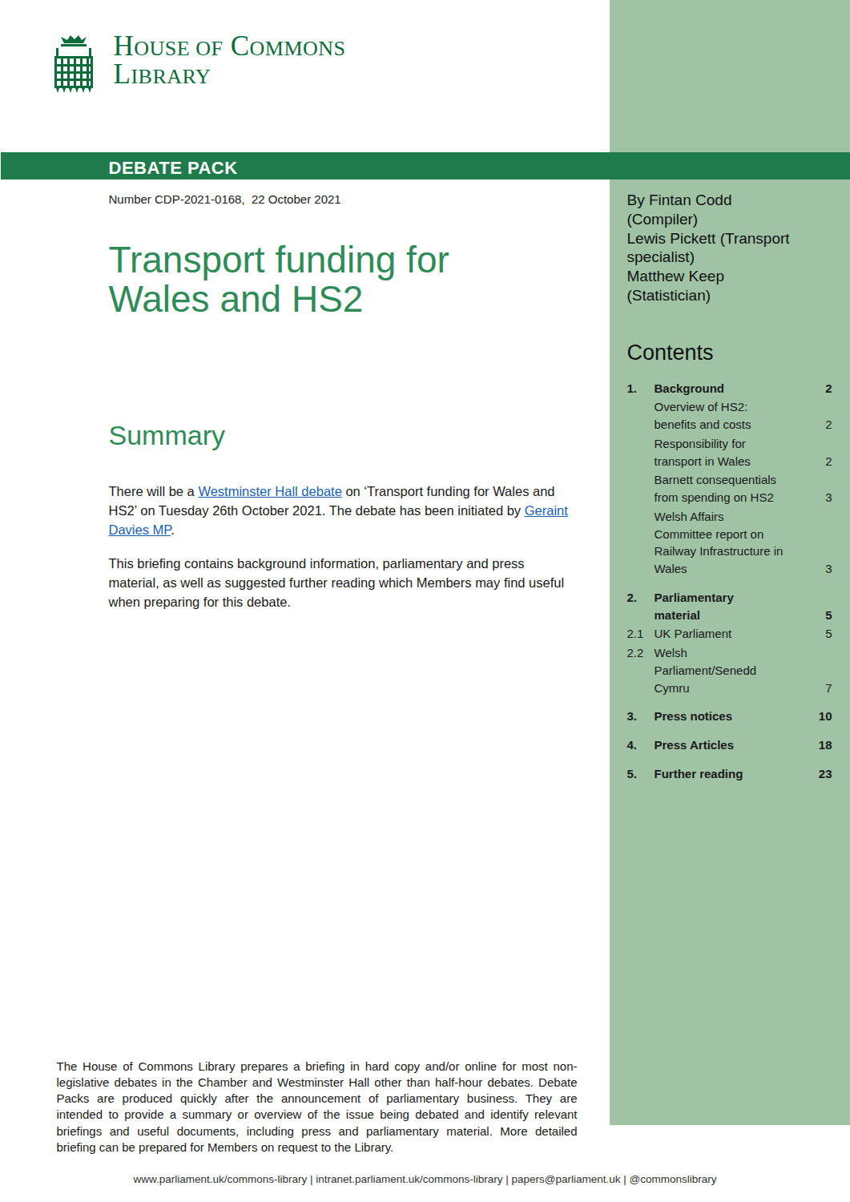HOUSE OF COMMONS
LIBRARY
DEBATE PACK
Number CDP-2021-0168, 22 October 2021
Transport funding for
Wales and HS2
Summary
There will be a Westminster Hall debate on ‘Transport funding for Wales and HS2’ on Tuesday 26th October 2021. The debate has been initiated by Geraint Davies MP.
This briefing contains background information, parliamentary and press material, as well as suggested further reading which Members may find useful when preparing for this debate.
By Fintan Codd
(Compiler)
Lewis Pickett (Transport
specialist)
Matthew Keep
(Statistician)
Contents
| 1. | Background | 2 |
| | Overview of HS2: benefits and costs | 2 |
| | Responsibility for transport in Wales | 2 |
| | Barnett consequentials from spending on HS2 | 3 |
| | Welsh Affairs Committee report on Railway Infrastructure in Wales | 3 |
| 2. | Parliamentary material | 5 |
| 2.1 | UK Parliament | 5 |
| 2.2 | Welsh Parliament/Senedd Cymru | 7 |
| 3. | Press notices | 10 |
| 4. | Press Articles | 18 |
| 5. | Further reading | 23 |
The House of Commons Library prepares a briefing in hard copy and/or online for most non-legislative debates in the Chamber and Westminster Hall other than half-hour debates. Debate Packs are produced quickly after the announcement of parliamentary business. They are intended to provide a summary or overview of the issue being debated and identify relevant briefings and useful documents, including press and parliamentary material. More detailed briefing can be prepared for Members on request to the Library.
www.parliament.uk/commons-library | intranet.parliament.uk/commons-library | papers@parliament.uk | @commonslibrary